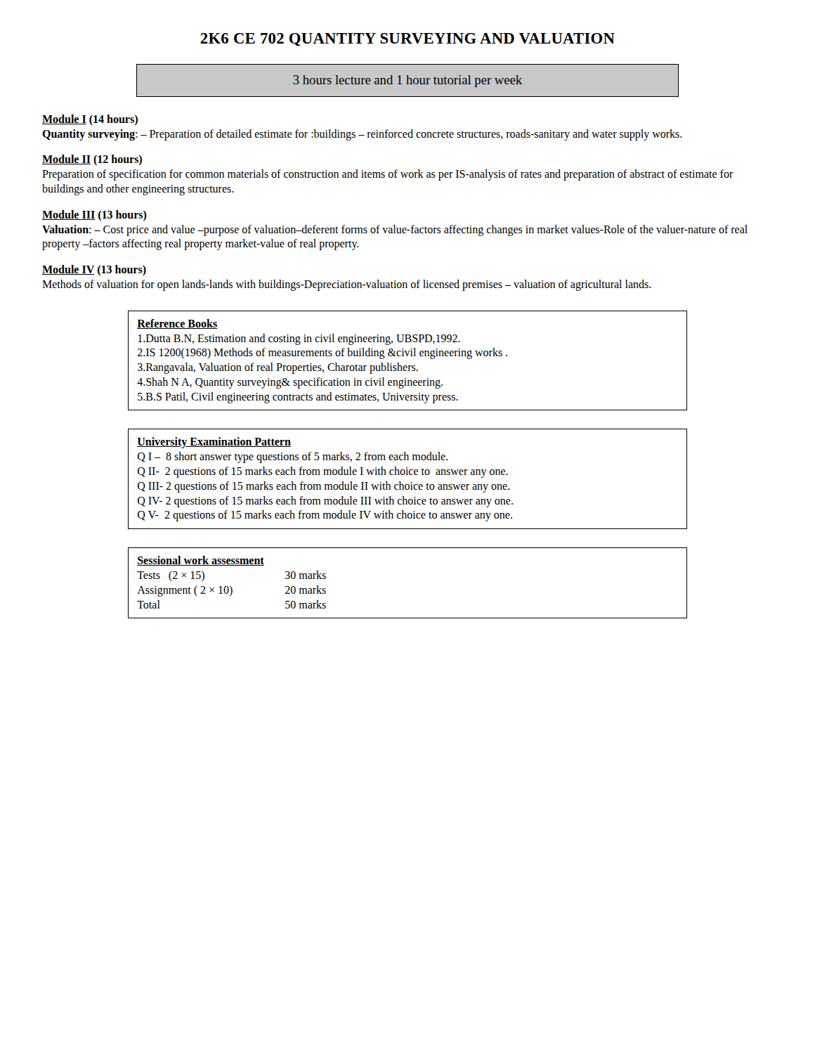2K6 CE 702 QUANTITY SURVEYING AND VALUATION
3 hours lecture and 1 hour tutorial per week
Module I (14 hours)
Quantity surveying: – Preparation of detailed estimate for :buildings – reinforced concrete structures, roads-sanitary and water supply works.
Module II (12 hours)
Preparation of specification for common materials of construction and items of work as per IS-analysis of rates and preparation of abstract of estimate for buildings and other engineering structures.
Module III (13 hours)
Valuation: – Cost price and value –purpose of valuation–deferent forms of value-factors affecting changes in market values-Role of the valuer-nature of real property –factors affecting real property market-value of real property.
Module IV (13 hours)
Methods of valuation for open lands-lands with buildings-Depreciation-valuation of licensed premises – valuation of agricultural lands.
Reference Books
1.Dutta B.N, Estimation and costing in civil engineering, UBSPD,1992.
2.IS 1200(1968) Methods of measurements of building &civil engineering works .
3.Rangavala, Valuation of real Properties, Charotar publishers.
4.Shah N A, Quantity surveying& specification in civil engineering.
5.B.S Patil, Civil engineering contracts and estimates, University press.
University Examination Pattern
Q I – 8 short answer type questions of 5 marks, 2 from each module.
Q II- 2 questions of 15 marks each from module I with choice to answer any one.
Q III- 2 questions of 15 marks each from module II with choice to answer any one.
Q IV- 2 questions of 15 marks each from module III with choice to answer any one.
Q V- 2 questions of 15 marks each from module IV with choice to answer any one.
Sessional work assessment
Tests (2 × 15) 30 marks
Assignment ( 2 × 10) 20 marks
Total 50 marks